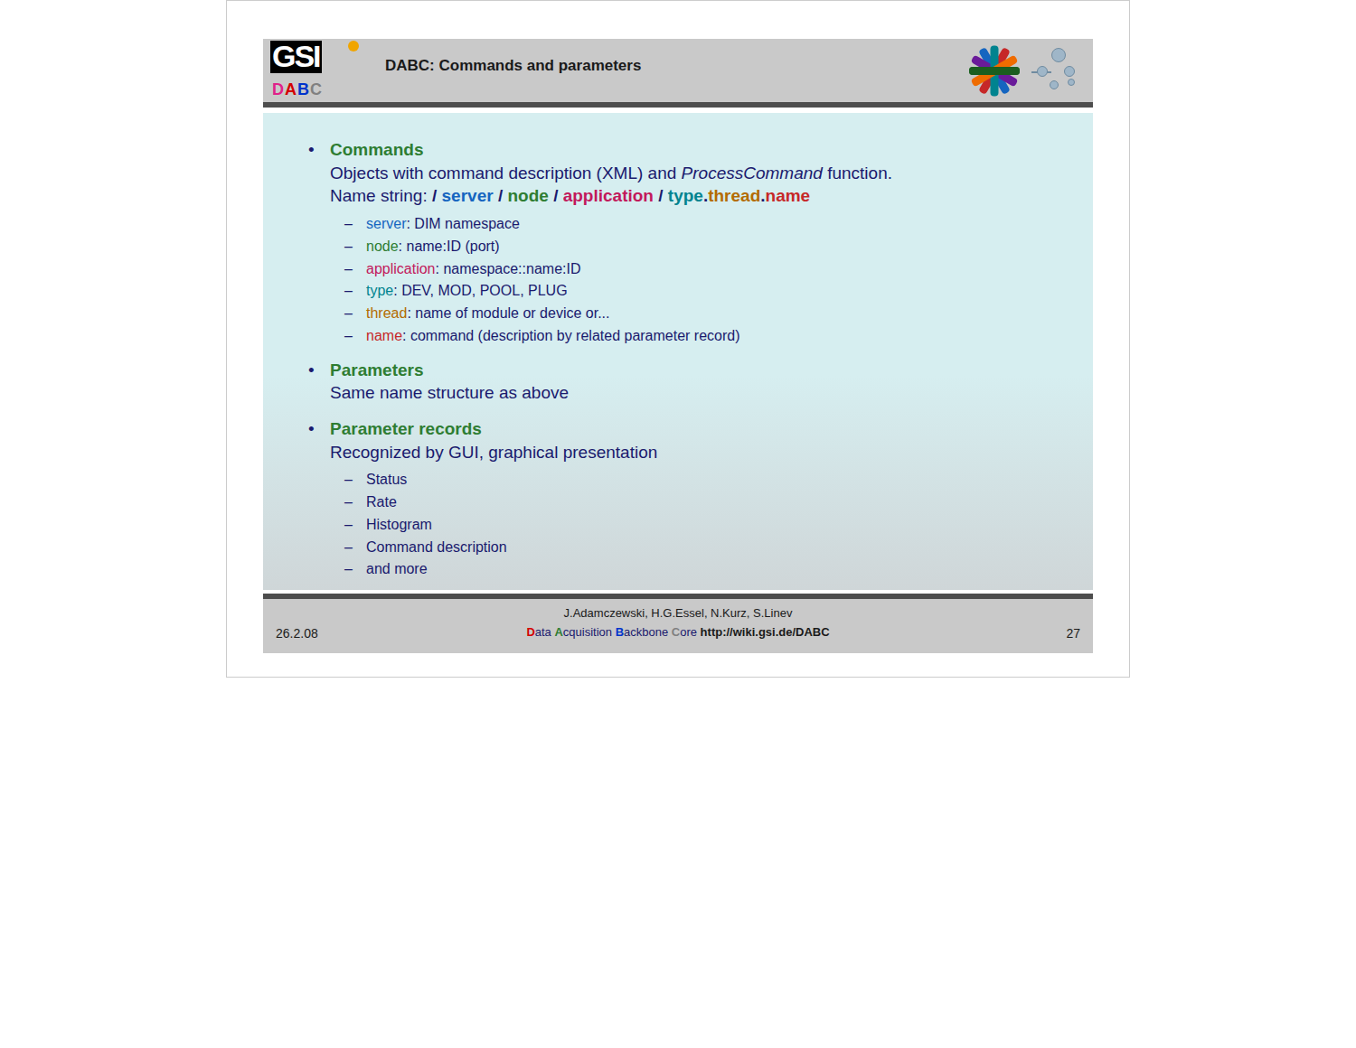DABC: Commands and parameters
GSI DABC
Commands Objects with command description (XML) and ProcessCommand function. Name string: / server / node / application / type. thread. name
server: DIM namespace
node: name:ID (port)
application: namespace::name:ID
type: DEV, MOD, POOL, PLUG
thread: name of module or device or...
name: command (description by related parameter record)
Parameters Same name structure as above
Parameter records Recognized by GUI, graphical presentation
Status
Rate
Histogram
Command description
and more
26.2.08
J.Adamczewski, H.G.Essel, N.Kurz, S.Linev
Data Acquisition Backbone Core http://wiki.gsi.de/DABC
27